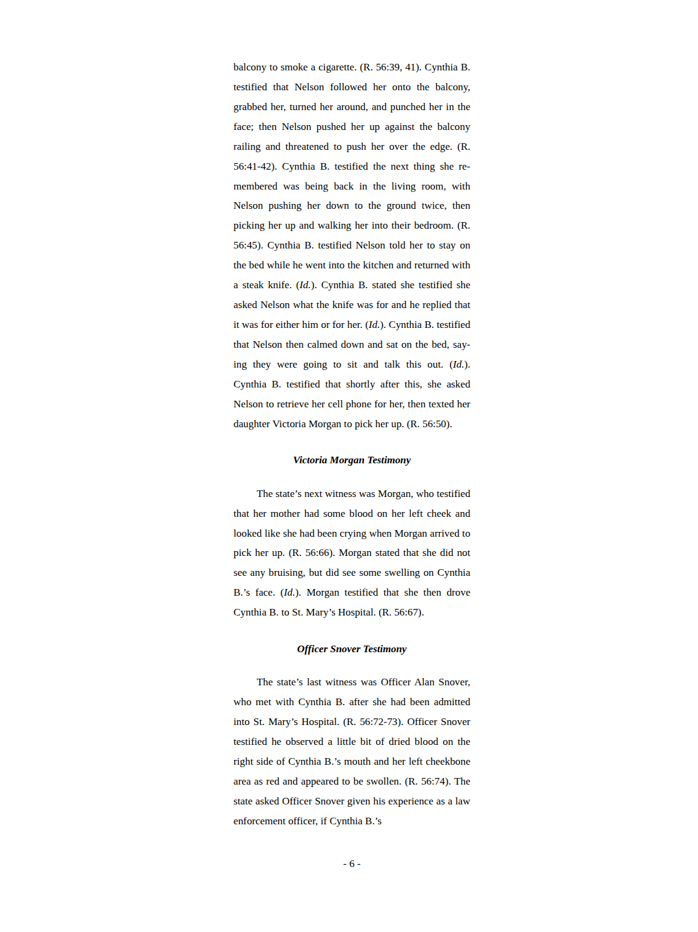balcony to smoke a cigarette. (R. 56:39, 41). Cynthia B. testified that Nelson followed her onto the balcony, grabbed her, turned her around, and punched her in the face; then Nelson pushed her up against the balcony railing and threatened to push her over the edge. (R. 56:41-42). Cynthia B. testified the next thing she remembered was being back in the living room, with Nelson pushing her down to the ground twice, then picking her up and walking her into their bedroom. (R. 56:45). Cynthia B. testified Nelson told her to stay on the bed while he went into the kitchen and returned with a steak knife. (Id.). Cynthia B. stated she testified she asked Nelson what the knife was for and he replied that it was for either him or for her. (Id.). Cynthia B. testified that Nelson then calmed down and sat on the bed, saying they were going to sit and talk this out. (Id.). Cynthia B. testified that shortly after this, she asked Nelson to retrieve her cell phone for her, then texted her daughter Victoria Morgan to pick her up. (R. 56:50).
Victoria Morgan Testimony
The state’s next witness was Morgan, who testified that her mother had some blood on her left cheek and looked like she had been crying when Morgan arrived to pick her up. (R. 56:66). Morgan stated that she did not see any bruising, but did see some swelling on Cynthia B.’s face. (Id.). Morgan testified that she then drove Cynthia B. to St. Mary’s Hospital. (R. 56:67).
Officer Snover Testimony
The state’s last witness was Officer Alan Snover, who met with Cynthia B. after she had been admitted into St. Mary’s Hospital. (R. 56:72-73). Officer Snover testified he observed a little bit of dried blood on the right side of Cynthia B.’s mouth and her left cheekbone area as red and appeared to be swollen. (R. 56:74). The state asked Officer Snover given his experience as a law enforcement officer, if Cynthia B.’s
- 6 -